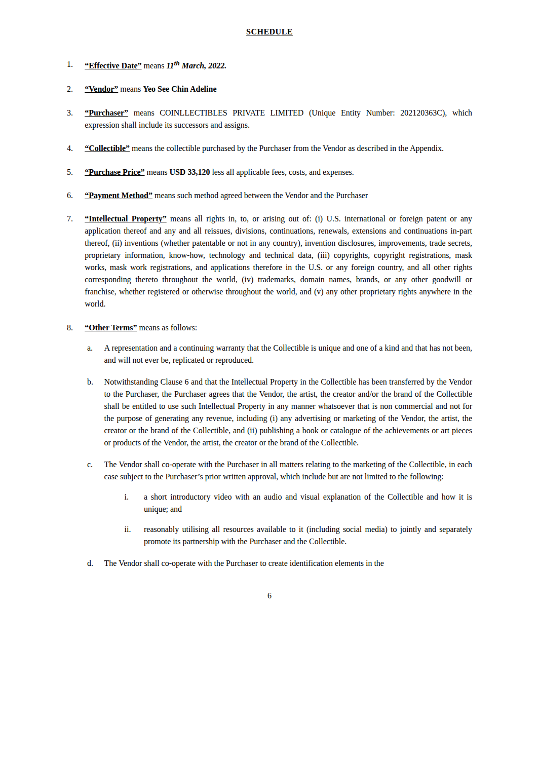SCHEDULE
“Effective Date” means 11th March, 2022.
“Vendor” means Yeo See Chin Adeline
“Purchaser” means COINLLECTIBLES PRIVATE LIMITED (Unique Entity Number: 202120363C), which expression shall include its successors and assigns.
“Collectible” means the collectible purchased by the Purchaser from the Vendor as described in the Appendix.
“Purchase Price” means USD 33,120 less all applicable fees, costs, and expenses.
“Payment Method” means such method agreed between the Vendor and the Purchaser
“Intellectual Property” means all rights in, to, or arising out of: (i) U.S. international or foreign patent or any application thereof and any and all reissues, divisions, continuations, renewals, extensions and continuations in-part thereof, (ii) inventions (whether patentable or not in any country), invention disclosures, improvements, trade secrets, proprietary information, know-how, technology and technical data, (iii) copyrights, copyright registrations, mask works, mask work registrations, and applications therefore in the U.S. or any foreign country, and all other rights corresponding thereto throughout the world, (iv) trademarks, domain names, brands, or any other goodwill or franchise, whether registered or otherwise throughout the world, and (v) any other proprietary rights anywhere in the world.
“Other Terms” means as follows:
A representation and a continuing warranty that the Collectible is unique and one of a kind and that has not been, and will not ever be, replicated or reproduced.
Notwithstanding Clause 6 and that the Intellectual Property in the Collectible has been transferred by the Vendor to the Purchaser, the Purchaser agrees that the Vendor, the artist, the creator and/or the brand of the Collectible shall be entitled to use such Intellectual Property in any manner whatsoever that is non commercial and not for the purpose of generating any revenue, including (i) any advertising or marketing of the Vendor, the artist, the creator or the brand of the Collectible, and (ii) publishing a book or catalogue of the achievements or art pieces or products of the Vendor, the artist, the creator or the brand of the Collectible.
The Vendor shall co-operate with the Purchaser in all matters relating to the marketing of the Collectible, in each case subject to the Purchaser’s prior written approval, which include but are not limited to the following:
a short introductory video with an audio and visual explanation of the Collectible and how it is unique; and
reasonably utilising all resources available to it (including social media) to jointly and separately promote its partnership with the Purchaser and the Collectible.
The Vendor shall co-operate with the Purchaser to create identification elements in the
6